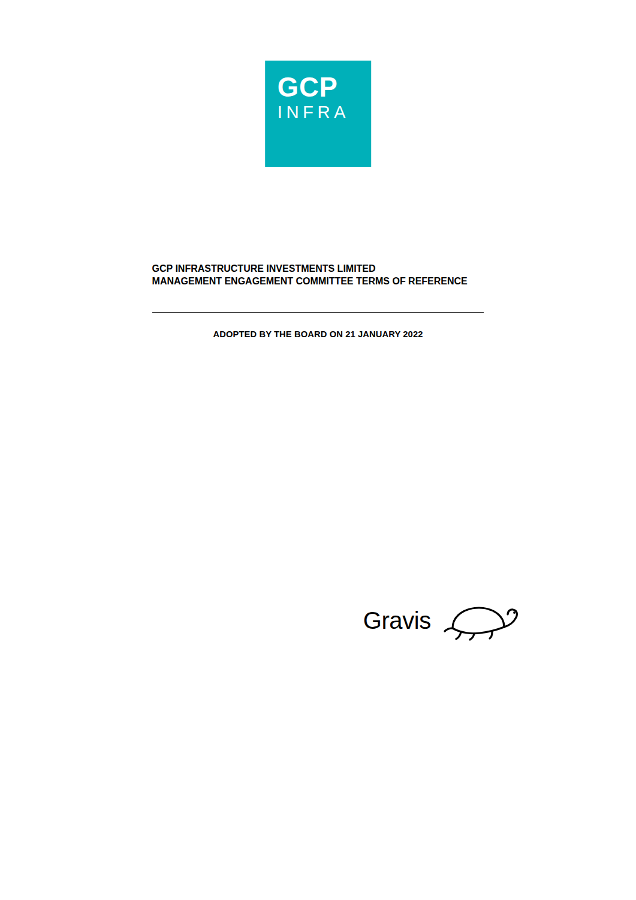GCP
INFRA
GCP Infrastructure Investments Limited
Management Engagement Committee Terms of Reference
Adopted by the Board on 21 January 2022
Gravis